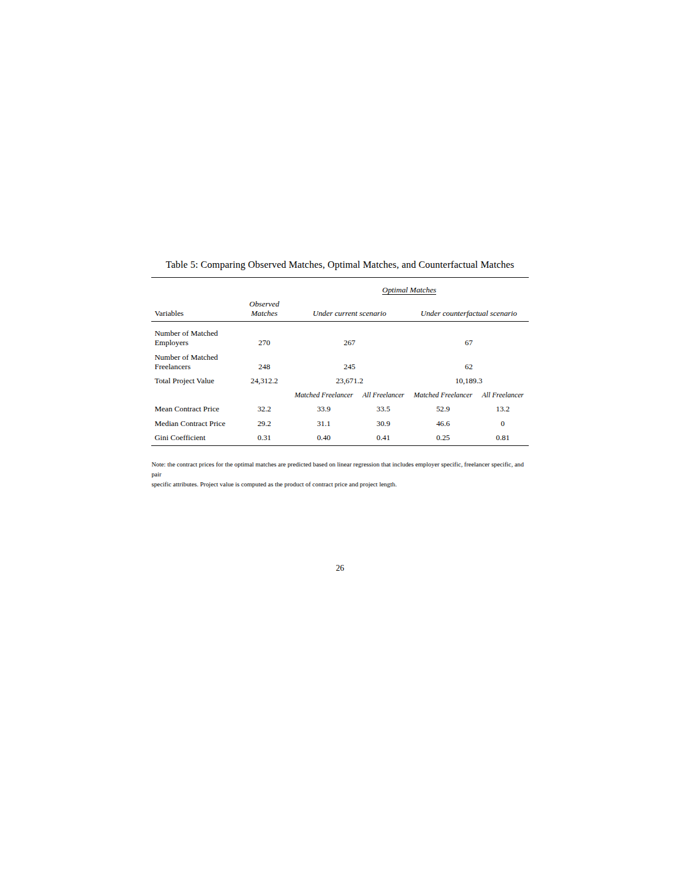Table 5: Comparing Observed Matches, Optimal Matches, and Counterfactual Matches
| | | Optimal Matches |
| Variables | Observed Matches | Under current scenario | Under counterfactual scenario |
| Number of Matched Employers | 270 | 267 | 67 |
| Number of Matched Freelancers | 248 | 245 | 62 |
| Total Project Value | 24,312.2 | 23,671.2 | 10,189.3 |
| | | Matched Freelancer | All Freelancer | Matched Freelancer | All Freelancer |
| Mean Contract Price | 32.2 | 33.9 | 33.5 | 52.9 | 13.2 |
| Median Contract Price | 29.2 | 31.1 | 30.9 | 46.6 | 0 |
| Gini Coefficient | 0.31 | 0.40 | 0.41 | 0.25 | 0.81 |
Note: the contract prices for the optimal matches are predicted based on linear regression that includes employer specific, freelancer specific, and pair
specific attributes. Project value is computed as the product of contract price and project length.
26